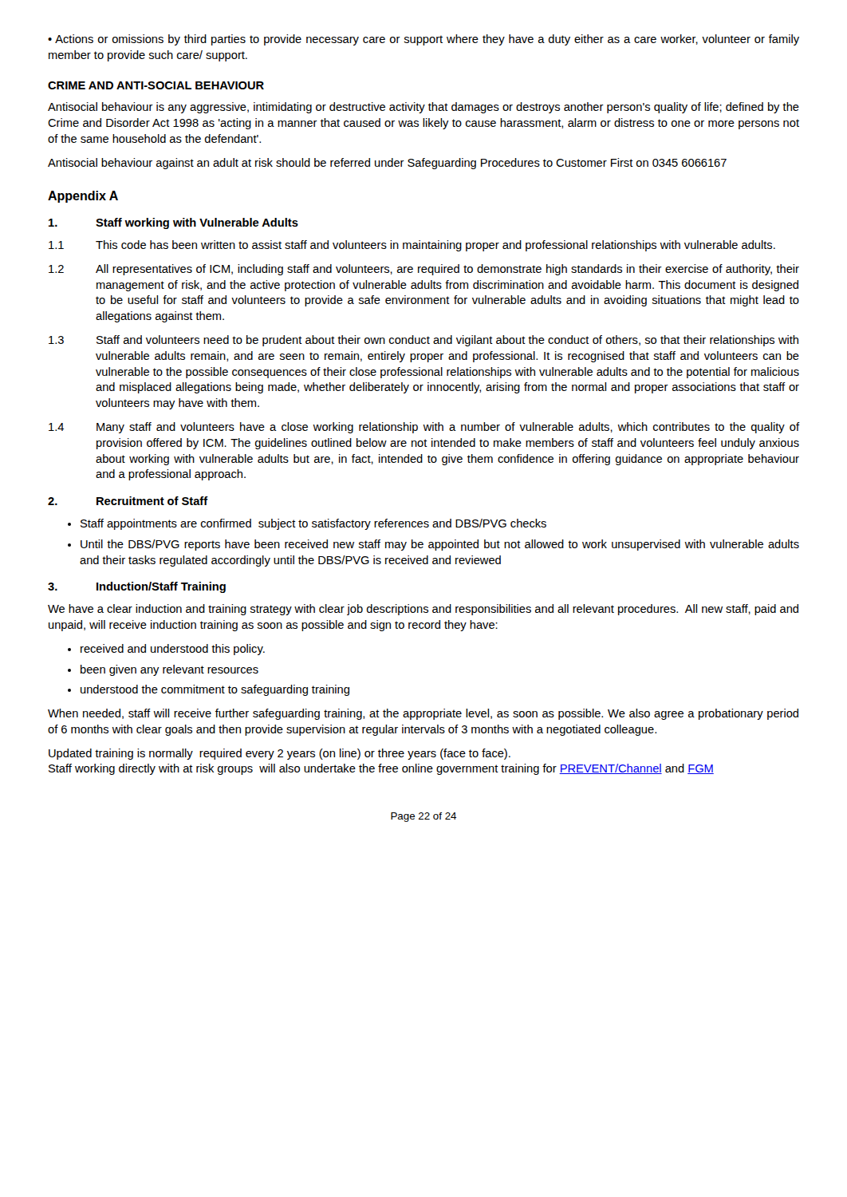• Actions or omissions by third parties to provide necessary care or support where they have a duty either as a care worker, volunteer or family member to provide such care/ support.
Crime and Anti-Social Behaviour
Antisocial behaviour is any aggressive, intimidating or destructive activity that damages or destroys another person's quality of life; defined by the Crime and Disorder Act 1998 as 'acting in a manner that caused or was likely to cause harassment, alarm or distress to one or more persons not of the same household as the defendant'.
Antisocial behaviour against an adult at risk should be referred under Safeguarding Procedures to Customer First on 0345 6066167
Appendix A
1. Staff working with Vulnerable Adults
1.1 This code has been written to assist staff and volunteers in maintaining proper and professional relationships with vulnerable adults.
1.2 All representatives of ICM, including staff and volunteers, are required to demonstrate high standards in their exercise of authority, their management of risk, and the active protection of vulnerable adults from discrimination and avoidable harm. This document is designed to be useful for staff and volunteers to provide a safe environment for vulnerable adults and in avoiding situations that might lead to allegations against them.
1.3 Staff and volunteers need to be prudent about their own conduct and vigilant about the conduct of others, so that their relationships with vulnerable adults remain, and are seen to remain, entirely proper and professional. It is recognised that staff and volunteers can be vulnerable to the possible consequences of their close professional relationships with vulnerable adults and to the potential for malicious and misplaced allegations being made, whether deliberately or innocently, arising from the normal and proper associations that staff or volunteers may have with them.
1.4 Many staff and volunteers have a close working relationship with a number of vulnerable adults, which contributes to the quality of provision offered by ICM. The guidelines outlined below are not intended to make members of staff and volunteers feel unduly anxious about working with vulnerable adults but are, in fact, intended to give them confidence in offering guidance on appropriate behaviour and a professional approach.
2. Recruitment of Staff
Staff appointments are confirmed subject to satisfactory references and DBS/PVG checks
Until the DBS/PVG reports have been received new staff may be appointed but not allowed to work unsupervised with vulnerable adults and their tasks regulated accordingly until the DBS/PVG is received and reviewed
3. Induction/Staff Training
We have a clear induction and training strategy with clear job descriptions and responsibilities and all relevant procedures. All new staff, paid and unpaid, will receive induction training as soon as possible and sign to record they have:
received and understood this policy.
been given any relevant resources
understood the commitment to safeguarding training
When needed, staff will receive further safeguarding training, at the appropriate level, as soon as possible. We also agree a probationary period of 6 months with clear goals and then provide supervision at regular intervals of 3 months with a negotiated colleague.
Updated training is normally required every 2 years (on line) or three years (face to face).
Staff working directly with at risk groups will also undertake the free online government training for PREVENT/Channel and FGM
Page 22 of 24